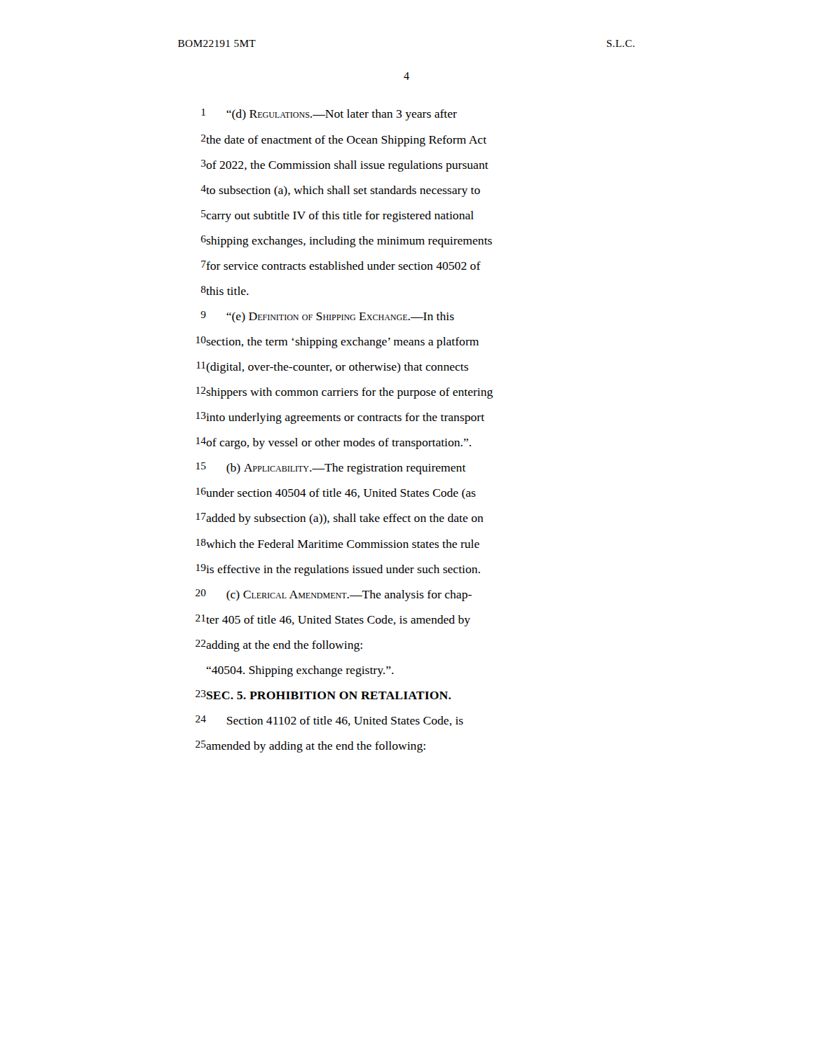BOM22191 5MT S.L.C.
4
| 1 | “(d) Regulations. —Not later than 3 years after |
| 2 | the date of enactment of the Ocean Shipping Reform Act |
| 3 | of 2022, the Commission shall issue regulations pursuant |
| 4 | to subsection (a), which shall set standards necessary to |
| 5 | carry out subtitle IV of this title for registered national |
| 6 | shipping exchanges, including the minimum requirements |
| 7 | for service contracts established under section 40502 of |
| 8 | this title. |
| 9 | “(e) Definition of Shipping Exchange. —In this |
| 10 | section, the term ‘shipping exchange’ means a platform |
| 11 | (digital, over-the-counter, or otherwise) that connects |
| 12 | shippers with common carriers for the purpose of entering |
| 13 | into underlying agreements or contracts for the transport |
| 14 | of cargo, by vessel or other modes of transportation.”. |
| 15 | (b) Applicability. —The registration requirement |
| 16 | under section 40504 of title 46, United States Code (as |
| 17 | added by subsection (a)), shall take effect on the date on |
| 18 | which the Federal Maritime Commission states the rule |
| 19 | is effective in the regulations issued under such section. |
| 20 | (c) Clerical Amendment. —The analysis for chap- |
| 21 | ter 405 of title 46, United States Code, is amended by |
| 22 | adding at the end the following: |
| | “40504. Shipping exchange registry.”. |
| 23 | SEC. 5. PROHIBITION ON RETALIATION. |
| 24 | Section 41102 of title 46, United States Code, is |
| 25 | amended by adding at the end the following: |